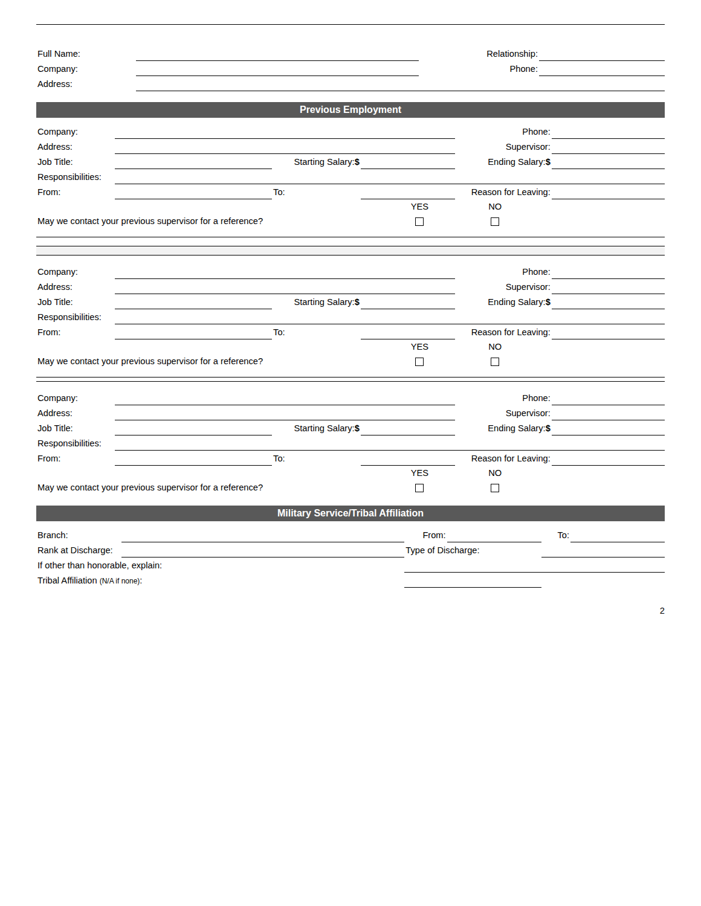| Full Name: | | Relationship: | |
| Company: | | Phone: | |
| Address: | |
Previous Employment
| Company: | | Phone: | |
| Address: | | Supervisor: | |
| Job Title: | | Starting Salary: $ | | Ending Salary: $ | |
| Responsibilities: | |
| From: | | To: | | Reason for Leaving: | |
| | YES | NO | |
| May we contact your previous supervisor for a reference? | | | |
| Company: | | Phone: | |
| Address: | | Supervisor: | |
| Job Title: | | Starting Salary: $ | | Ending Salary: $ | |
| Responsibilities: | |
| From: | | To: | | Reason for Leaving: | |
| | YES | NO | |
| May we contact your previous supervisor for a reference? | | | |
| Company: | | Phone: | |
| Address: | | Supervisor: | |
| Job Title: | | Starting Salary: $ | | Ending Salary: $ | |
| Responsibilities: | |
| From: | | To: | | Reason for Leaving: | |
| | YES | NO | |
| May we contact your previous supervisor for a reference? | | | |
Military Service/Tribal Affiliation
| Branch: | | From: | | To: | |
| Rank at Discharge: | | Type of Discharge: | |
| If other than honorable, explain: | |
| Tribal Affiliation (N/A if none) : | | |
2